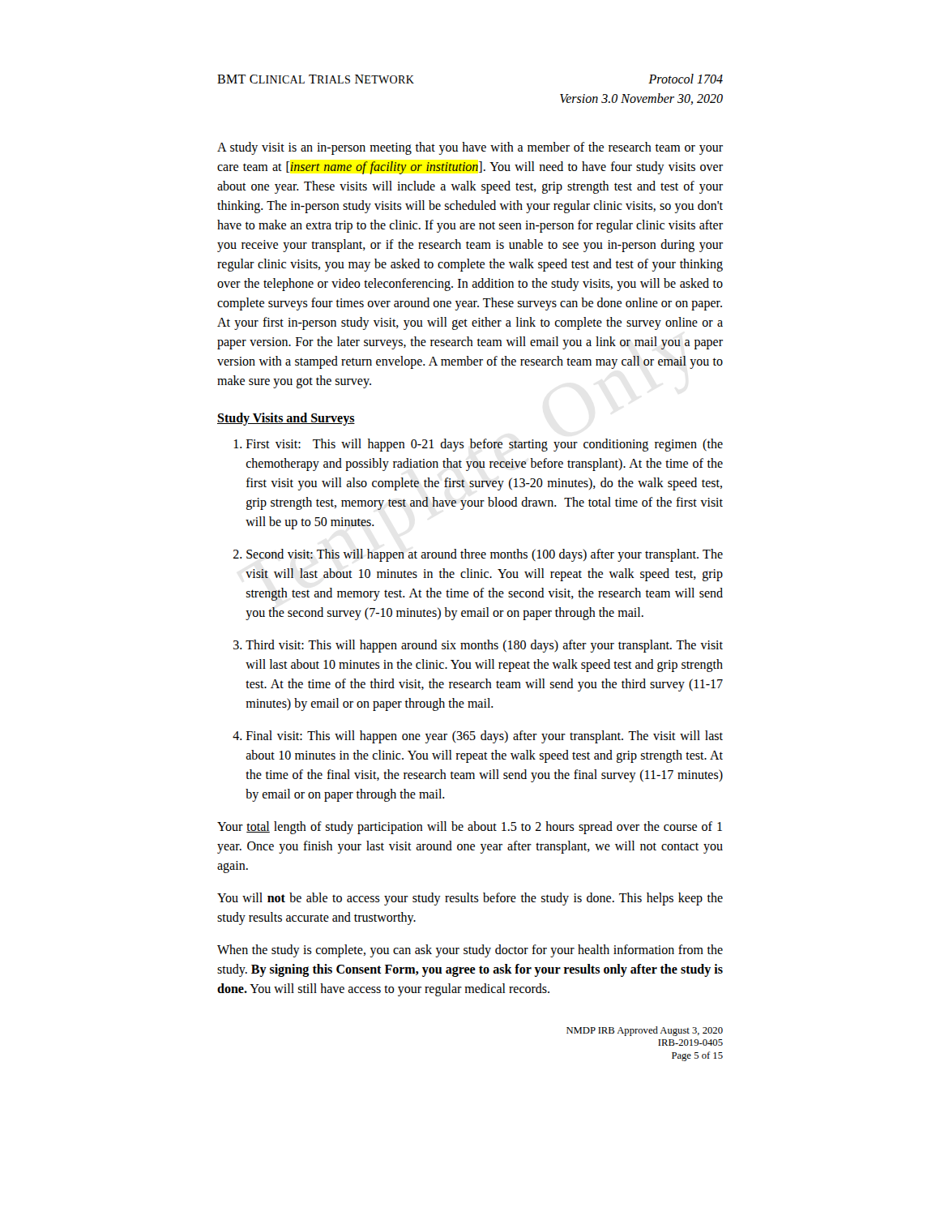Template Only
BMT CLINICAL TRIALS NETWORK
Protocol 1704 Version 3.0 November 30, 2020
A study visit is an in-person meeting that you have with a member of the research team or your care team at [insert name of facility or institution]. You will need to have four study visits over about one year. These visits will include a walk speed test, grip strength test and test of your thinking. The in-person study visits will be scheduled with your regular clinic visits, so you don't have to make an extra trip to the clinic. If you are not seen in-person for regular clinic visits after you receive your transplant, or if the research team is unable to see you in-person during your regular clinic visits, you may be asked to complete the walk speed test and test of your thinking over the telephone or video teleconferencing. In addition to the study visits, you will be asked to complete surveys four times over around one year. These surveys can be done online or on paper. At your first in-person study visit, you will get either a link to complete the survey online or a paper version. For the later surveys, the research team will email you a link or mail you a paper version with a stamped return envelope. A member of the research team may call or email you to make sure you got the survey.
Study Visits and Surveys
First visit: This will happen 0-21 days before starting your conditioning regimen (the chemotherapy and possibly radiation that you receive before transplant). At the time of the first visit you will also complete the first survey (13-20 minutes), do the walk speed test, grip strength test, memory test and have your blood drawn. The total time of the first visit will be up to 50 minutes.
Second visit: This will happen at around three months (100 days) after your transplant. The visit will last about 10 minutes in the clinic. You will repeat the walk speed test, grip strength test and memory test. At the time of the second visit, the research team will send you the second survey (7-10 minutes) by email or on paper through the mail.
Third visit: This will happen around six months (180 days) after your transplant. The visit will last about 10 minutes in the clinic. You will repeat the walk speed test and grip strength test. At the time of the third visit, the research team will send you the third survey (11-17 minutes) by email or on paper through the mail.
Final visit: This will happen one year (365 days) after your transplant. The visit will last about 10 minutes in the clinic. You will repeat the walk speed test and grip strength test. At the time of the final visit, the research team will send you the final survey (11-17 minutes) by email or on paper through the mail.
Your total length of study participation will be about 1.5 to 2 hours spread over the course of 1 year. Once you finish your last visit around one year after transplant, we will not contact you again.
You will not be able to access your study results before the study is done. This helps keep the study results accurate and trustworthy.
When the study is complete, you can ask your study doctor for your health information from the study. By signing this Consent Form, you agree to ask for your results only after the study is done. You will still have access to your regular medical records.
NMDP IRB Approved August 3, 2020
IRB-2019-0405
Page 5 of 15